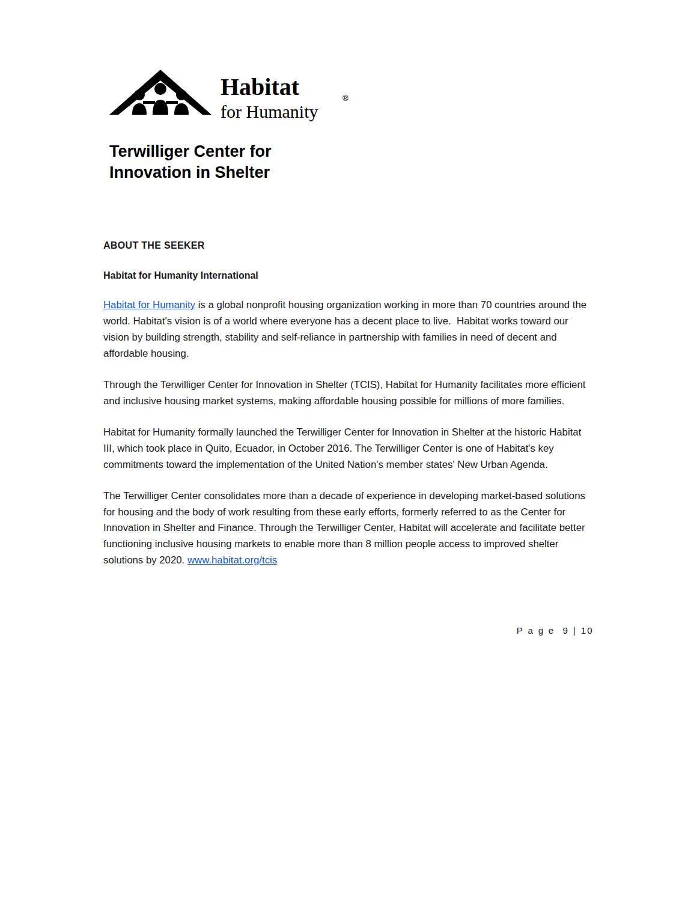Habitat for Humanity ® Terwilliger Center for Innovation in Shelter
ABOUT THE SEEKER
Habitat for Humanity International
Habitat for Humanity is a global nonprofit housing organization working in more than 70 countries around the world. Habitat's vision is of a world where everyone has a decent place to live. Habitat works toward our vision by building strength, stability and self-reliance in partnership with families in need of decent and affordable housing.
Through the Terwilliger Center for Innovation in Shelter (TCIS), Habitat for Humanity facilitates more efficient and inclusive housing market systems, making affordable housing possible for millions of more families.
Habitat for Humanity formally launched the Terwilliger Center for Innovation in Shelter at the historic Habitat III, which took place in Quito, Ecuador, in October 2016. The Terwilliger Center is one of Habitat's key commitments toward the implementation of the United Nation's member states' New Urban Agenda.
The Terwilliger Center consolidates more than a decade of experience in developing market-based solutions for housing and the body of work resulting from these early efforts, formerly referred to as the Center for Innovation in Shelter and Finance. Through the Terwilliger Center, Habitat will accelerate and facilitate better functioning inclusive housing markets to enable more than 8 million people access to improved shelter solutions by 2020. www.habitat.org/tcis
P a g e 9 | 10